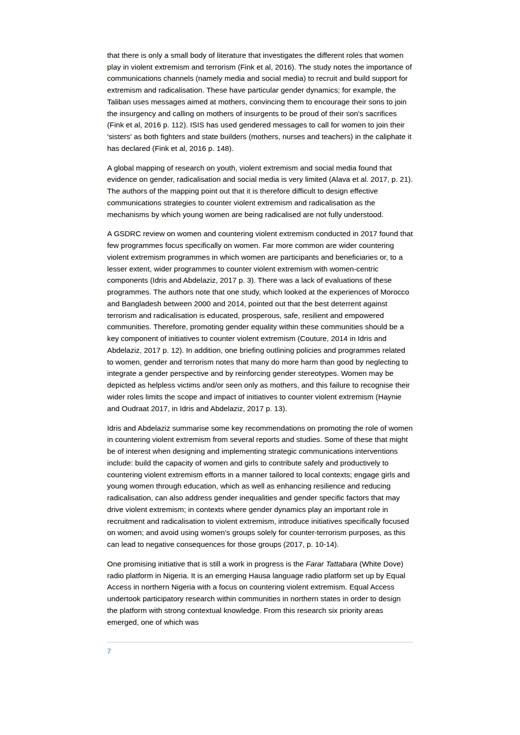that there is only a small body of literature that investigates the different roles that women play in violent extremism and terrorism (Fink et al, 2016). The study notes the importance of communications channels (namely media and social media) to recruit and build support for extremism and radicalisation. These have particular gender dynamics; for example, the Taliban uses messages aimed at mothers, convincing them to encourage their sons to join the insurgency and calling on mothers of insurgents to be proud of their son's sacrifices (Fink et al, 2016 p. 112). ISIS has used gendered messages to call for women to join their 'sisters' as both fighters and state builders (mothers, nurses and teachers) in the caliphate it has declared (Fink et al, 2016 p. 148).
A global mapping of research on youth, violent extremism and social media found that evidence on gender, radicalisation and social media is very limited (Alava et al. 2017, p. 21). The authors of the mapping point out that it is therefore difficult to design effective communications strategies to counter violent extremism and radicalisation as the mechanisms by which young women are being radicalised are not fully understood.
A GSDRC review on women and countering violent extremism conducted in 2017 found that few programmes focus specifically on women. Far more common are wider countering violent extremism programmes in which women are participants and beneficiaries or, to a lesser extent, wider programmes to counter violent extremism with women-centric components (Idris and Abdelaziz, 2017 p. 3). There was a lack of evaluations of these programmes. The authors note that one study, which looked at the experiences of Morocco and Bangladesh between 2000 and 2014, pointed out that the best deterrent against terrorism and radicalisation is educated, prosperous, safe, resilient and empowered communities. Therefore, promoting gender equality within these communities should be a key component of initiatives to counter violent extremism (Couture, 2014 in Idris and Abdelaziz, 2017 p. 12). In addition, one briefing outlining policies and programmes related to women, gender and terrorism notes that many do more harm than good by neglecting to integrate a gender perspective and by reinforcing gender stereotypes. Women may be depicted as helpless victims and/or seen only as mothers, and this failure to recognise their wider roles limits the scope and impact of initiatives to counter violent extremism (Haynie and Oudraat 2017, in Idris and Abdelaziz, 2017 p. 13).
Idris and Abdelaziz summarise some key recommendations on promoting the role of women in countering violent extremism from several reports and studies. Some of these that might be of interest when designing and implementing strategic communications interventions include: build the capacity of women and girls to contribute safely and productively to countering violent extremism efforts in a manner tailored to local contexts; engage girls and young women through education, which as well as enhancing resilience and reducing radicalisation, can also address gender inequalities and gender specific factors that may drive violent extremism; in contexts where gender dynamics play an important role in recruitment and radicalisation to violent extremism, introduce initiatives specifically focused on women; and avoid using women's groups solely for counter-terrorism purposes, as this can lead to negative consequences for those groups (2017, p. 10-14).
One promising initiative that is still a work in progress is the Farar Tattabara (White Dove) radio platform in Nigeria. It is an emerging Hausa language radio platform set up by Equal Access in northern Nigeria with a focus on countering violent extremism. Equal Access undertook participatory research within communities in northern states in order to design the platform with strong contextual knowledge. From this research six priority areas emerged, one of which was
7